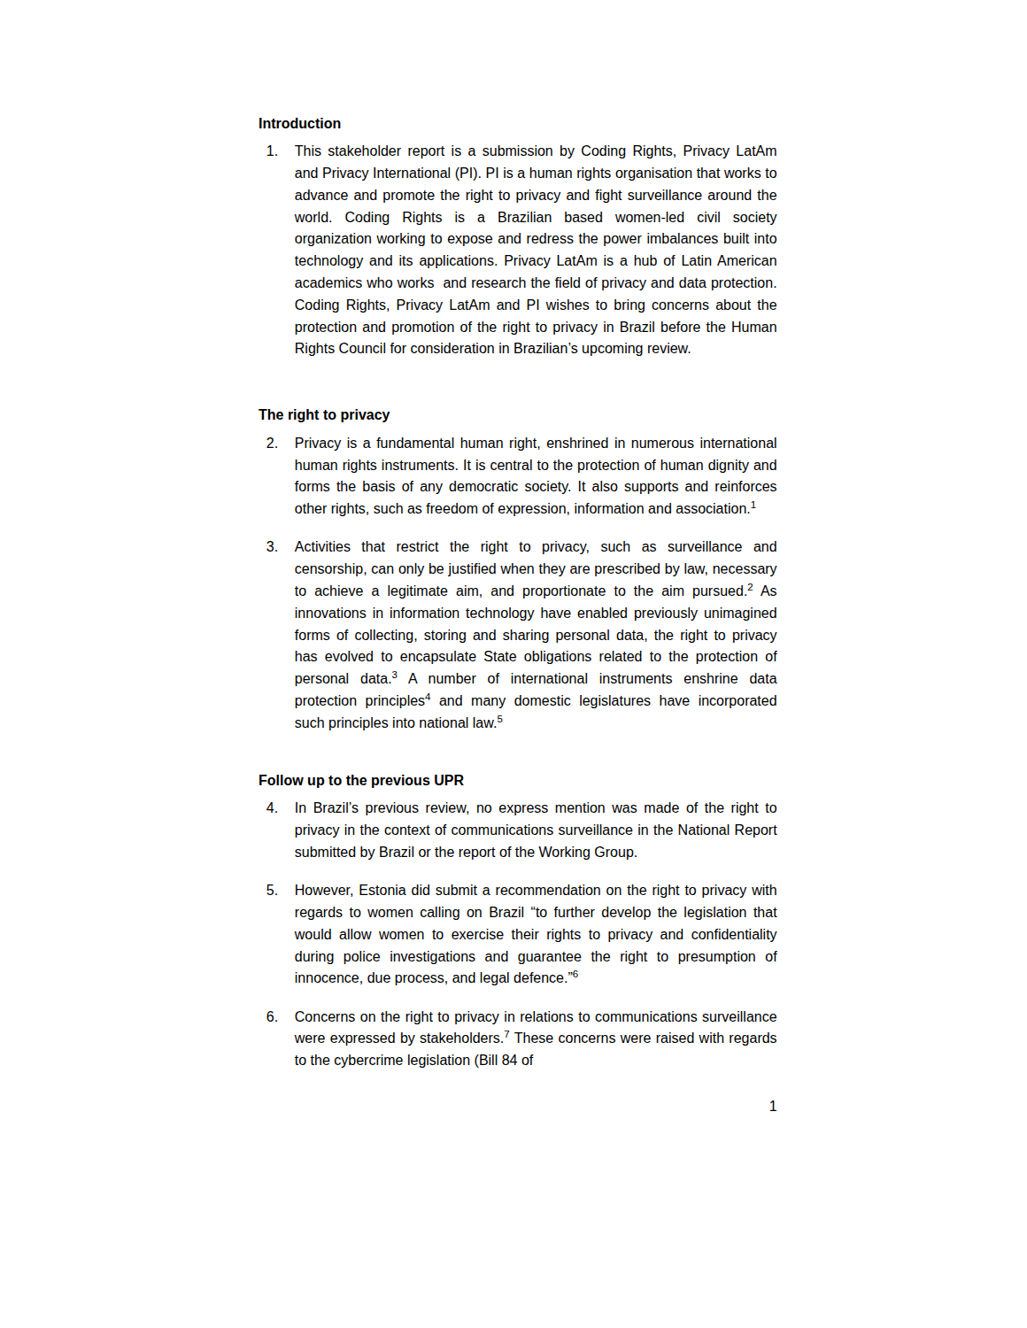Introduction
This stakeholder report is a submission by Coding Rights, Privacy LatAm and Privacy International (PI). PI is a human rights organisation that works to advance and promote the right to privacy and fight surveillance around the world. Coding Rights is a Brazilian based women-led civil society organization working to expose and redress the power imbalances built into technology and its applications. Privacy LatAm is a hub of Latin American academics who works and research the field of privacy and data protection. Coding Rights, Privacy LatAm and PI wishes to bring concerns about the protection and promotion of the right to privacy in Brazil before the Human Rights Council for consideration in Brazilian’s upcoming review.
The right to privacy
Privacy is a fundamental human right, enshrined in numerous international human rights instruments. It is central to the protection of human dignity and forms the basis of any democratic society. It also supports and reinforces other rights, such as freedom of expression, information and association.1
Activities that restrict the right to privacy, such as surveillance and censorship, can only be justified when they are prescribed by law, necessary to achieve a legitimate aim, and proportionate to the aim pursued.2 As innovations in information technology have enabled previously unimagined forms of collecting, storing and sharing personal data, the right to privacy has evolved to encapsulate State obligations related to the protection of personal data.3 A number of international instruments enshrine data protection principles4 and many domestic legislatures have incorporated such principles into national law.5
Follow up to the previous UPR
In Brazil’s previous review, no express mention was made of the right to privacy in the context of communications surveillance in the National Report submitted by Brazil or the report of the Working Group.
However, Estonia did submit a recommendation on the right to privacy with regards to women calling on Brazil “to further develop the legislation that would allow women to exercise their rights to privacy and confidentiality during police investigations and guarantee the right to presumption of innocence, due process, and legal defence.”6
Concerns on the right to privacy in relations to communications surveillance were expressed by stakeholders.7 These concerns were raised with regards to the cybercrime legislation (Bill 84 of
1